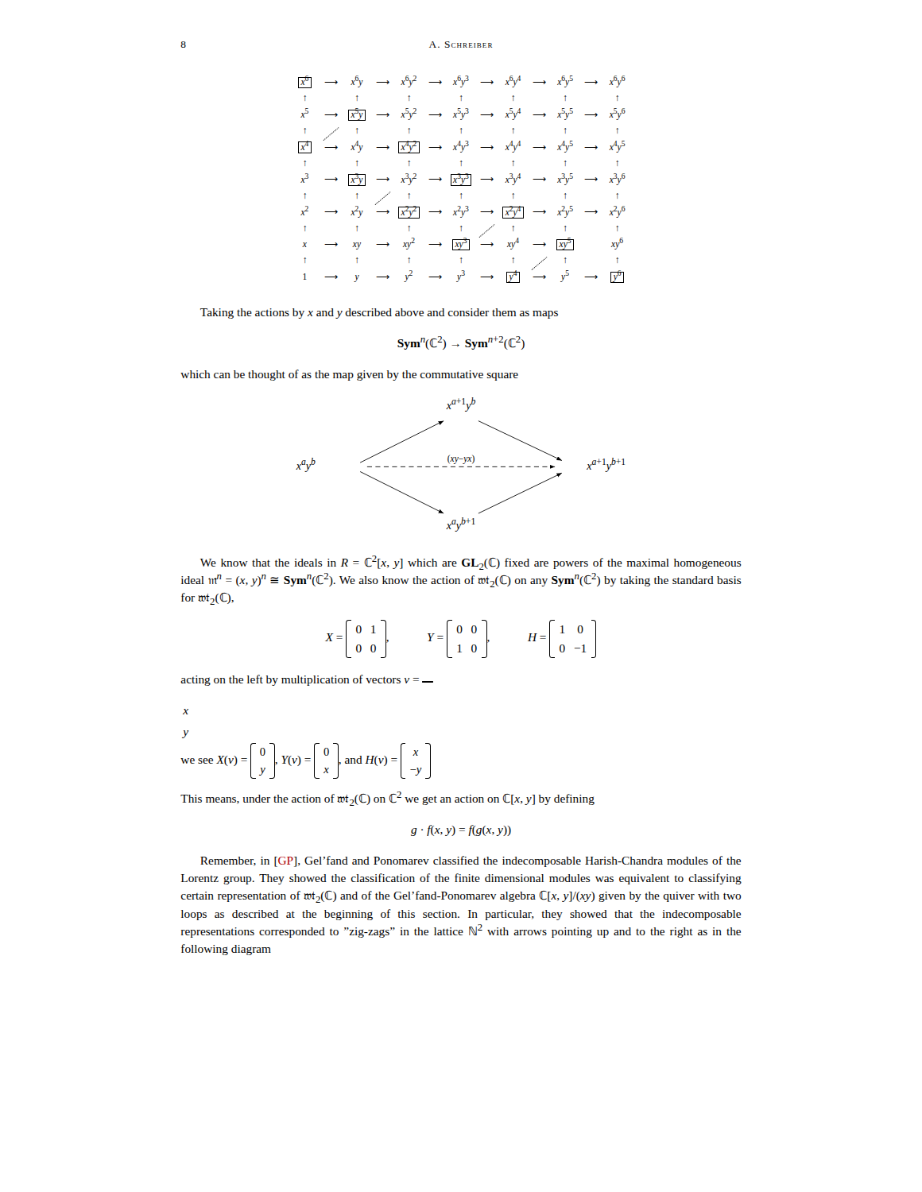8 A. Schreiber 8
| x 6 | | x 6 y | | x 6 y 2 | | x 6 y 3 | | x 6 y 4 | | x 6 y 5 | | x 6 y 6 |
| x 5 | | x 5 y | | x 5 y 2 | | x 5 y 3 | | x 5 y 4 | | x 5 y 5 | | x 5 y 6 |
| x 4 | | x 4 y | | x 4 y 2 | | x 4 y 3 | | x 4 y 4 | | x 4 y 5 | | x 4 y 5 |
| x 3 | | x 3 y | | x 3 y 2 | | x 3 y 3 | | x 3 y 4 | | x 3 y 5 | | x 3 y 6 |
| x 2 | | x 2 y | | x 2 y 2 | | x 2 y 3 | | x 2 y 4 | | x 2 y 5 | | x 2 y 6 |
| x | | xy | | xy 2 | | xy 3 | | xy 4 | | xy 5 | | xy 6 |
| 1 | | y | | y 2 | | y 3 | | y 4 | | y 5 | | y 6 |
Taking the actions by x and y described above and consider them as maps
Symn(ℂ2) → Symn+2(ℂ2)
which can be thought of as the map given by the commutative square
xa+1yb xayb+1 xayb xa+1yb+1 (xy−yx)
We know that the ideals in R = ℂ2[x, y] which are GL2(ℂ) fixed are powers of the maximal homogeneous ideal 𝔪n = (x, y)n ≅ Symn(ℂ2). We also know the action of 𝔴𝔱2(ℂ) on any Symn(ℂ2) by taking the standard basis for 𝔴𝔱2(ℂ),
X =
| 0 | 1 |
| 0 | 0 |
, Y =
| 0 | 0 |
| 1 | 0 |
, H =
| 1 | 0 |
| 0 | −1 |
acting on the left by multiplication of vectors v =
| x |
| y |
we see X(v) =
| 0 |
| y |
, Y(v) =
| 0 |
| x |
, and H(v) =
| x |
| − y |
This means, under the action of 𝔴𝔱2(ℂ) on ℂ2 we get an action on ℂ[x, y] by defining
g · f(x, y) = f(g(x, y))
Remember, in [GP], Gel’fand and Ponomarev classified the indecomposable Harish-Chandra modules of the Lorentz group. They showed the classification of the finite dimensional modules was equivalent to classifying certain representation of 𝔴𝔱2(ℂ) and of the Gel’fand-Ponomarev algebra ℂ[x, y]/(xy) given by the quiver with two loops as described at the beginning of this section. In particular, they showed that the indecomposable representations corresponded to ”zig-zags” in the lattice ℕ2 with arrows pointing up and to the right as in the following diagram